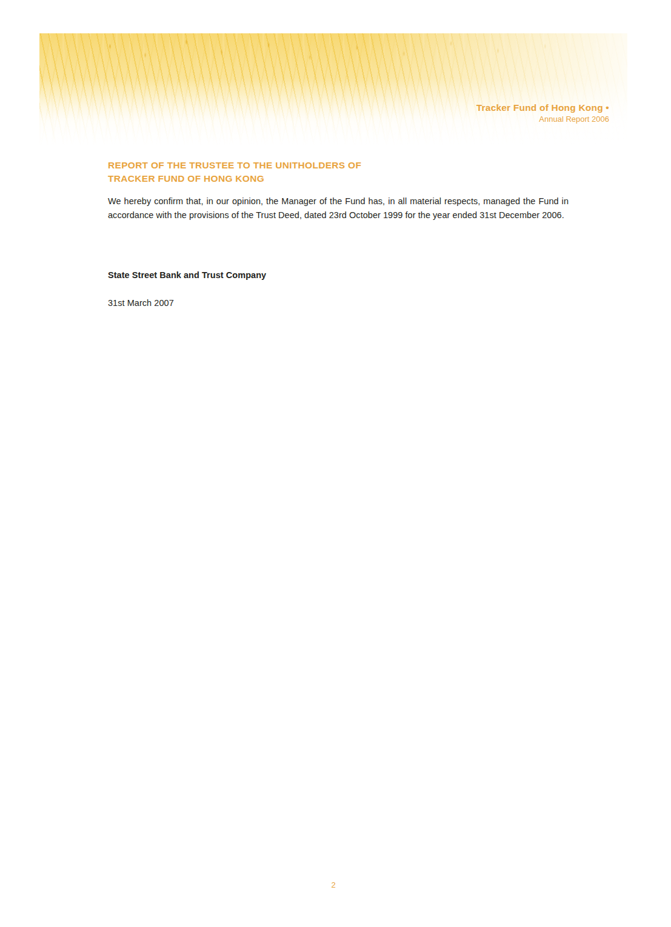Tracker Fund of Hong Kong •
Annual Report 2006
Report of the Trustee to the Unitholders of
Tracker Fund of Hong Kong
We hereby confirm that, in our opinion, the Manager of the Fund has, in all material respects, managed the Fund in accordance with the provisions of the Trust Deed, dated 23rd October 1999 for the year ended 31st December 2006.
State Street Bank and Trust Company
31st March 2007
2